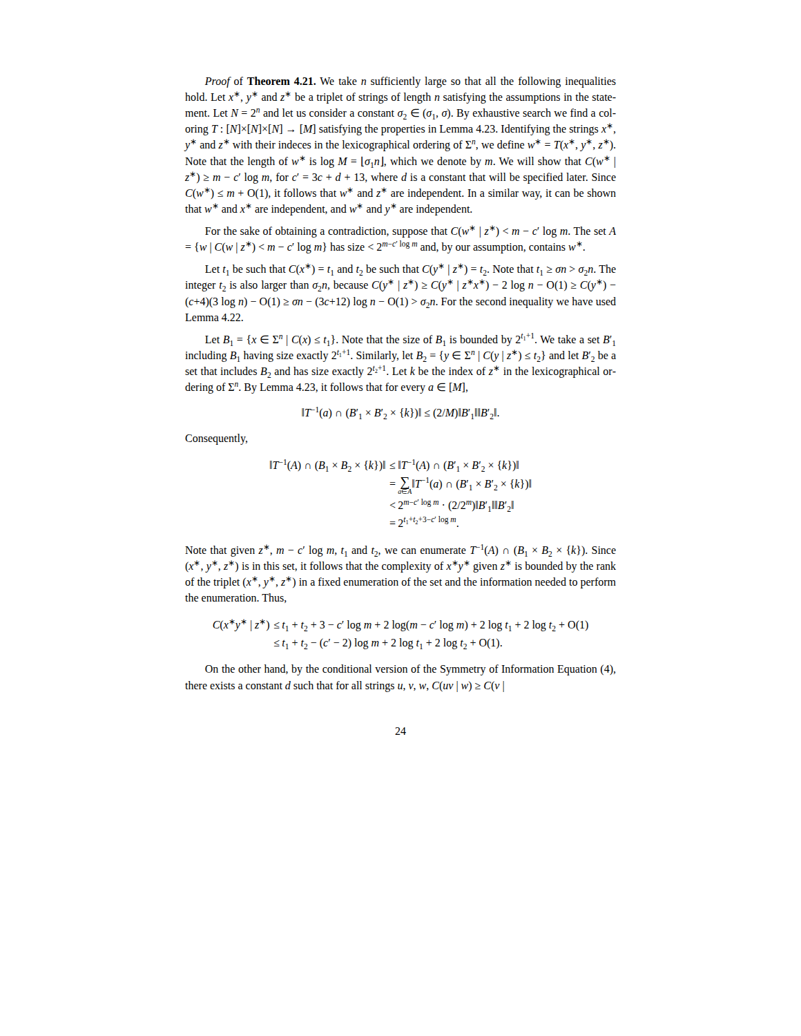Proof of Theorem 4.21. We take n sufficiently large so that all the following inequalities hold. Let x∗, y∗ and z∗ be a triplet of strings of length n satisfying the assumptions in the statement. Let N = 2n and let us consider a constant σ2 ∈ (σ1, σ). By exhaustive search we find a coloring T : [N]×[N]×[N] → [M] satisfying the properties in Lemma 4.23. Identifying the strings x∗, y∗ and z∗ with their indeces in the lexicographical ordering of Σn, we define w∗ = T(x∗, y∗, z∗). Note that the length of w∗ is log M = ⌊σ1n⌋, which we denote by m. We will show that C(w∗ | z∗) ≥ m − c′ log m, for c′ = 3c + d + 13, where d is a constant that will be specified later. Since C(w∗) ≤ m + O(1), it follows that w∗ and z∗ are independent. In a similar way, it can be shown that w∗ and x∗ are independent, and w∗ and y∗ are independent.
For the sake of obtaining a contradiction, suppose that C(w∗ | z∗) < m − c′ log m. The set A = {w | C(w | z∗) < m − c′ log m} has size < 2m−c′ log m and, by our assumption, contains w∗.
Let t1 be such that C(x∗) = t1 and t2 be such that C(y∗ | z∗) = t2. Note that t1 ≥ σn > σ2n. The integer t2 is also larger than σ2n, because C(y∗ | z∗) ≥ C(y∗ | z∗x∗) − 2 log n − O(1) ≥ C(y∗) − (c+4)(3 log n) − O(1) ≥ σn − (3c+12) log n − O(1) > σ2n. For the second inequality we have used Lemma 4.22.
Let B1 = {x ∈ Σn | C(x) ≤ t1}. Note that the size of B1 is bounded by 2t1+1. We take a set B′1 including B1 having size exactly 2t1+1. Similarly, let B2 = {y ∈ Σn | C(y | z∗) ≤ t2} and let B′2 be a set that includes B2 and has size exactly 2t2+1. Let k be the index of z∗ in the lexicographical ordering of Σn. By Lemma 4.23, it follows that for every a ∈ [M],
‖T−1(a) ∩ (B′1 × B′2 × {k})‖ ≤ (2/M)‖B′1‖‖B′2‖.
Consequently,
| ‖ T −1 ( A ) ∩ ( B 1 × B 2 × { k })‖ | ≤ | ‖ T −1 ( A ) ∩ ( B ′ 1 × B ′ 2 × { k })‖ |
| | = | ∑ a ∈ A ‖ T −1 ( a ) ∩ ( B ′ 1 × B ′ 2 × { k })‖ |
| | < | 2 m − c ′ log m · (2/2 m )‖ B ′ 1 ‖‖ B ′ 2 ‖ |
| | = | 2 t 1 + t 2 +3− c ′ log m . |
Note that given z∗, m − c′ log m, t1 and t2, we can enumerate T−1(A) ∩ (B1 × B2 × {k}). Since (x∗, y∗, z∗) is in this set, it follows that the complexity of x∗y∗ given z∗ is bounded by the rank of the triplet (x∗, y∗, z∗) in a fixed enumeration of the set and the information needed to perform the enumeration. Thus,
| C ( x ∗ y ∗ / z ∗ ) | ≤ | t 1 + t 2 + 3 − c ′ log m + 2 log( m − c ′ log m ) + 2 log t 1 + 2 log t 2 + O (1) |
| | ≤ | t 1 + t 2 − ( c ′ − 2) log m + 2 log t 1 + 2 log t 2 + O (1). |
On the other hand, by the conditional version of the Symmetry of Information Equation (4), there exists a constant d such that for all strings u, v, w, C(uv | w) ≥ C(v |
24